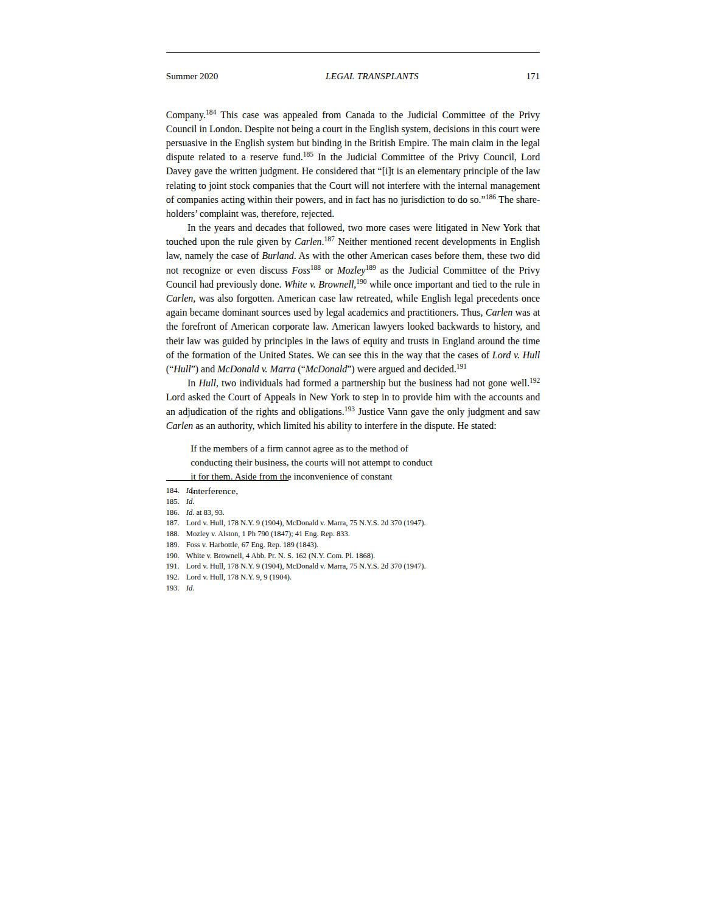Summer 2020 LEGAL TRANSPLANTS 171
Company.184 This case was appealed from Canada to the Judicial Committee of the Privy Council in London. Despite not being a court in the English system, decisions in this court were persuasive in the English system but binding in the British Empire. The main claim in the legal dispute related to a reserve fund.185 In the Judicial Committee of the Privy Council, Lord Davey gave the written judgment. He considered that “[i]t is an elementary principle of the law relating to joint stock companies that the Court will not interfere with the internal management of companies acting within their powers, and in fact has no jurisdiction to do so.”186 The shareholders’ complaint was, therefore, rejected.
In the years and decades that followed, two more cases were litigated in New York that touched upon the rule given by Carlen.187 Neither mentioned recent developments in English law, namely the case of Burland. As with the other American cases before them, these two did not recognize or even discuss Foss188 or Mozley189 as the Judicial Committee of the Privy Council had previously done. White v. Brownell,190 while once important and tied to the rule in Carlen, was also forgotten. American case law retreated, while English legal precedents once again became dominant sources used by legal academics and practitioners. Thus, Carlen was at the forefront of American corporate law. American lawyers looked backwards to history, and their law was guided by principles in the laws of equity and trusts in England around the time of the formation of the United States. We can see this in the way that the cases of Lord v. Hull (“Hull”) and McDonald v. Marra (“McDonald”) were argued and decided.191
In Hull, two individuals had formed a partnership but the business had not gone well.192 Lord asked the Court of Appeals in New York to step in to provide him with the accounts and an adjudication of the rights and obligations.193 Justice Vann gave the only judgment and saw Carlen as an authority, which limited his ability to interfere in the dispute. He stated:
If the members of a firm cannot agree as to the method of conducting their business, the courts will not attempt to conduct it for them. Aside from the inconvenience of constant interference,
184. Id.
185. Id.
186. Id. at 83, 93.
187. Lord v. Hull, 178 N.Y. 9 (1904), McDonald v. Marra, 75 N.Y.S. 2d 370 (1947).
188. Mozley v. Alston, 1 Ph 790 (1847); 41 Eng. Rep. 833.
189. Foss v. Harbottle, 67 Eng. Rep. 189 (1843).
190. White v. Brownell, 4 Abb. Pr. N. S. 162 (N.Y. Com. Pl. 1868).
191. Lord v. Hull, 178 N.Y. 9 (1904), McDonald v. Marra, 75 N.Y.S. 2d 370 (1947).
192. Lord v. Hull, 178 N.Y. 9, 9 (1904).
193. Id.